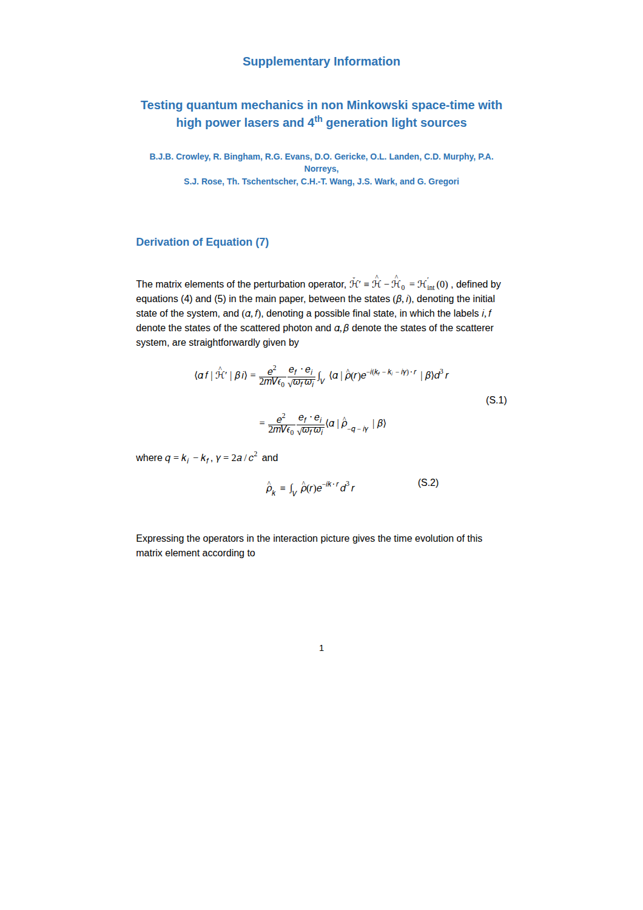Supplementary Information
Testing quantum mechanics in non Minkowski space-time with
high power lasers and 4th generation light sources
B.J.B. Crowley, R. Bingham, R.G. Evans, D.O. Gericke, O.L. Landen, C.D. Murphy, P.A. Norreys,
S.J. Rose, Th. Tschentscher, C.H.-T. Wang, J.S. Wark, and G. Gregori
Derivation of Equation (7)
The matrix elements of the perturbation operator, ℋˇ ′ ≡ ℋ^ − ℋ^0 = ℋint′ (0) , defined by equations (4) and (5) in the main paper, between the states (β,i) , denoting the initial state of the system, and (α,f) , denoting a possible final state, in which the labels i,f denote the states of the scattered photon and α,β denote the states of the scatterer system, are straightforwardly given by
⟨ αf | ℋ^′ | βi ⟩ = e2 2mVϵ0 ef⋅ei ωfωi ∫V ⟨α| ρ^(r) e−i(kf−ki−iγ)⋅r |β⟩ d3r
(S.1)
= e2 2mVϵ0 ef⋅ei ωfωi ⟨α| ρ^−q−iγ |β⟩
where q=ki−kf , γ=2a/c2 and
ρ^k ≡ ∫V ρ^(r) e−ik⋅r d3r
(S.2)
Expressing the operators in the interaction picture gives the time evolution of this matrix element according to
1